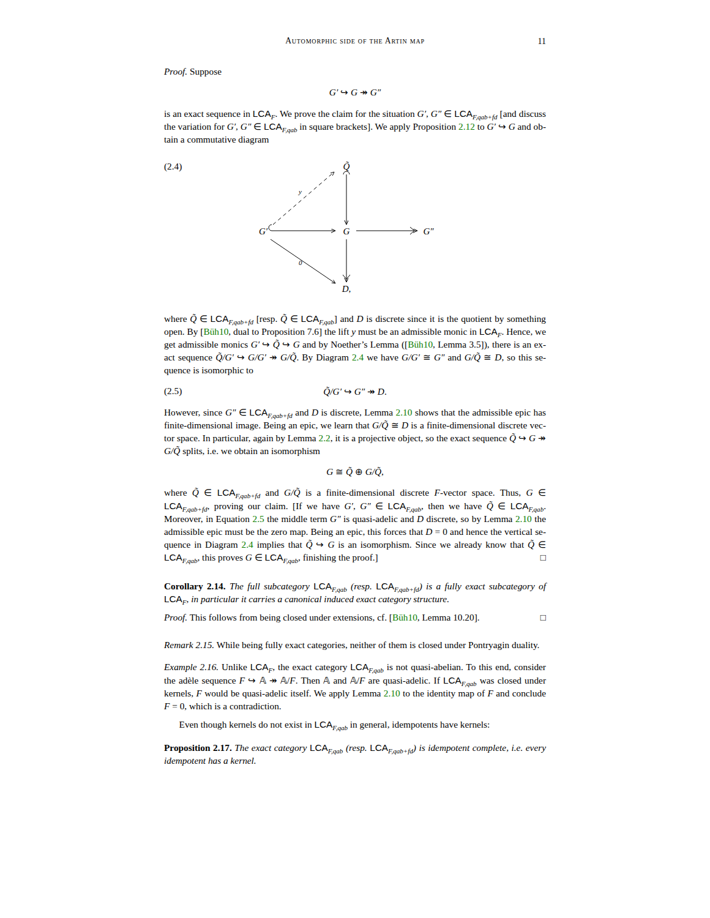Automorphic side of the Artin map 11
Proof. Suppose
G′ ↪ G ↠ G″
is an exact sequence in LCAF. We prove the claim for the situation G′, G″ ∈ LCAF,qab+fd [and discuss the variation for G′, G″ ∈ LCAF,qab in square brackets]. We apply Proposition 2.12 to G′ ↪ G and obtain a commutative diagram
(2.4) Q̃ G′ G G″ D, y 0 G' -> G (hook arrow: draw hook then line)
where Q̃ ∈ LCAF,qab+fd [resp. Q̃ ∈ LCAF,qab] and D is discrete since it is the quotient by something open. By [Büh10, dual to Proposition 7.6] the lift y must be an admissible monic in LCAF. Hence, we get admissible monics G′ ↪ Q̃ ↪ G and by Noether’s Lemma ([Büh10, Lemma 3.5]), there is an exact sequence Q̃/G′ ↪ G/G′ ↠ G/Q̃. By Diagram 2.4 we have G/G′ ≅ G″ and G/Q̃ ≅ D, so this sequence is isomorphic to
(2.5) Q̃/G′ ↪ G″ ↠ D.
However, since G″ ∈ LCAF,qab+fd and D is discrete, Lemma 2.10 shows that the admissible epic has finite-dimensional image. Being an epic, we learn that G/Q̃ ≅ D is a finite-dimensional discrete vector space. In particular, again by Lemma 2.2, it is a projective object, so the exact sequence Q̃ ↪ G ↠ G/Q̃ splits, i.e. we obtain an isomorphism
G ≅ Q̃ ⊕ G/Q̃,
where Q̃ ∈ LCAF,qab+fd and G/Q̃ is a finite-dimensional discrete F-vector space. Thus, G ∈ LCAF,qab+fd, proving our claim. [If we have G′, G″ ∈ LCAF,qab, then we have Q̃ ∈ LCAF,qab. Moreover, in Equation 2.5 the middle term G″ is quasi-adelic and D discrete, so by Lemma 2.10 the admissible epic must be the zero map. Being an epic, this forces that D = 0 and hence the vertical sequence in Diagram 2.4 implies that Q̃ ↪ G is an isomorphism. Since we already know that Q̃ ∈ LCAF,qab, this proves G ∈ LCAF,qab, finishing the proof.]□
Corollary 2.14. The full subcategory LCAF,qab (resp. LCAF,qab+fd) is a fully exact subcategory of LCAF, in particular it carries a canonical induced exact category structure.
Proof. This follows from being closed under extensions, cf. [Büh10, Lemma 10.20].□
Remark 2.15. While being fully exact categories, neither of them is closed under Pontryagin duality.
Example 2.16. Unlike LCAF, the exact category LCAF,qab is not quasi-abelian. To this end, consider the adèle sequence F ↪ 𝔸 ↠ 𝔸/F. Then 𝔸 and 𝔸/F are quasi-adelic. If LCAF,qab was closed under kernels, F would be quasi-adelic itself. We apply Lemma 2.10 to the identity map of F and conclude F = 0, which is a contradiction.
Even though kernels do not exist in LCAF,qab in general, idempotents have kernels:
Proposition 2.17. The exact category LCAF,qab (resp. LCAF,qab+fd) is idempotent complete, i.e. every idempotent has a kernel.